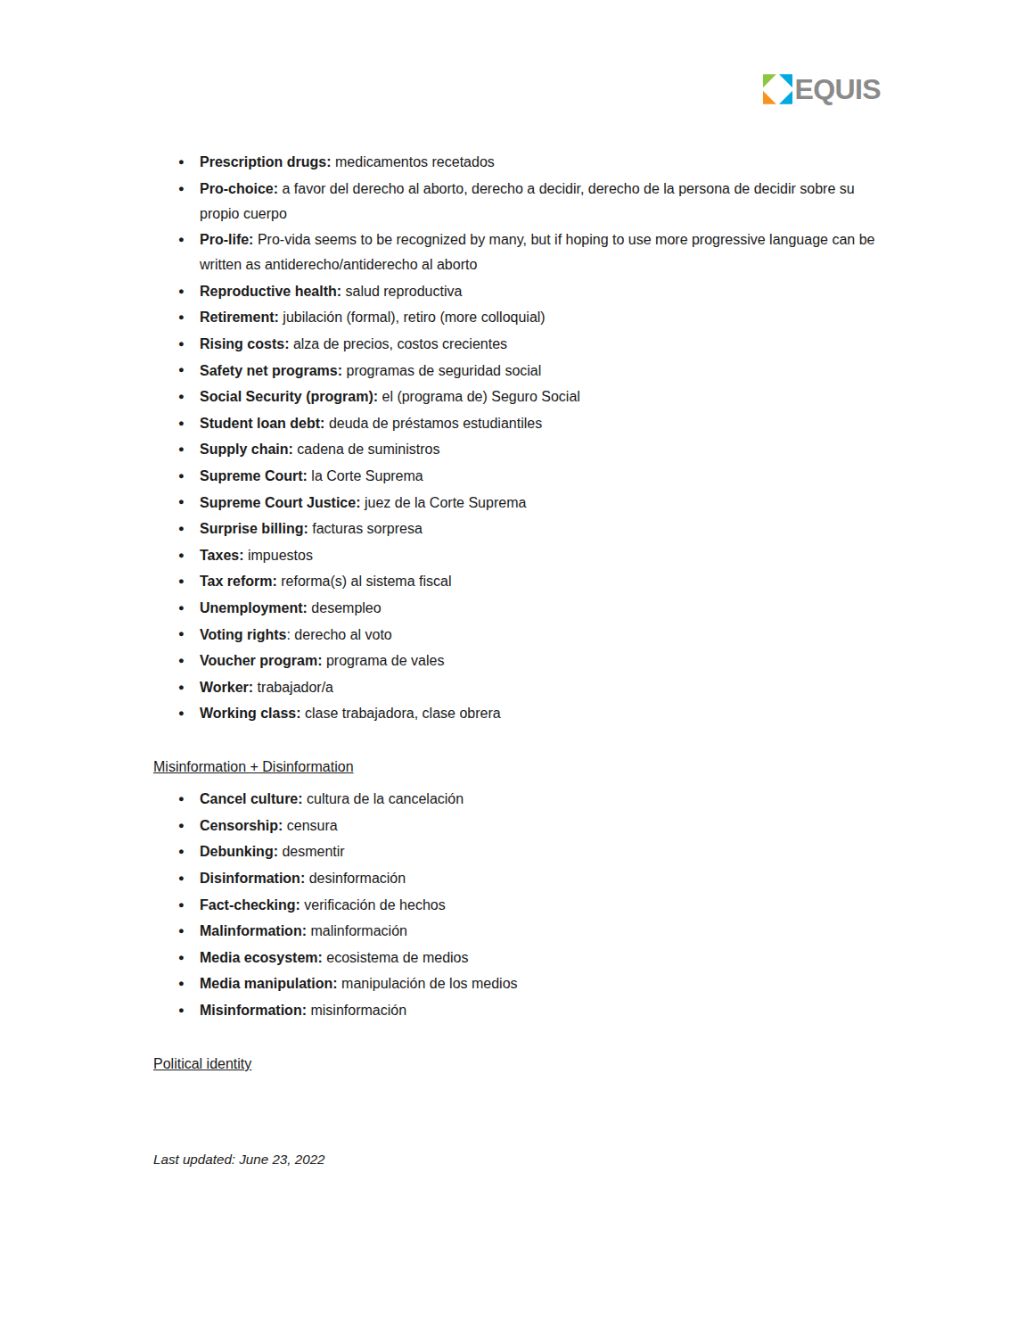EQUIS
Prescription drugs: medicamentos recetados
Pro-choice: a favor del derecho al aborto, derecho a decidir, derecho de la persona de decidir sobre su propio cuerpo
Pro-life: Pro-vida seems to be recognized by many, but if hoping to use more progressive language can be written as antiderecho/antiderecho al aborto
Reproductive health: salud reproductiva
Retirement: jubilación (formal), retiro (more colloquial)
Rising costs: alza de precios, costos crecientes
Safety net programs: programas de seguridad social
Social Security (program): el (programa de) Seguro Social
Student loan debt: deuda de préstamos estudiantiles
Supply chain: cadena de suministros
Supreme Court: la Corte Suprema
Supreme Court Justice: juez de la Corte Suprema
Surprise billing: facturas sorpresa
Taxes: impuestos
Tax reform: reforma(s) al sistema fiscal
Unemployment: desempleo
Voting rights: derecho al voto
Voucher program: programa de vales
Worker: trabajador/a
Working class: clase trabajadora, clase obrera
Misinformation + Disinformation
Cancel culture: cultura de la cancelación
Censorship: censura
Debunking: desmentir
Disinformation: desinformación
Fact-checking: verificación de hechos
Malinformation: malinformación
Media ecosystem: ecosistema de medios
Media manipulation: manipulación de los medios
Misinformation: misinformación
Political identity
Last updated: June 23, 2022